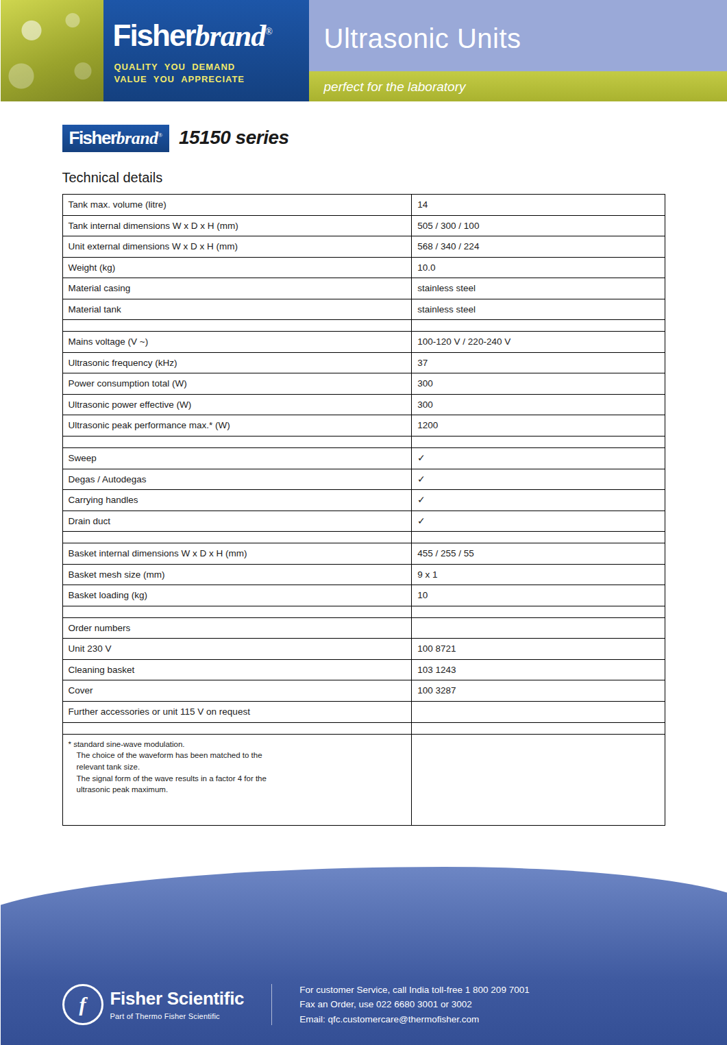Fisherbrand®
QUALITY YOU DEMAND
VALUE YOU APPRECIATE
Ultrasonic Units
perfect for the laboratory
Fisherbrand®
15150 series
Technical details
| Tank max. volume (litre) | 14 |
| Tank internal dimensions W x D x H (mm) | 505 / 300 / 100 |
| Unit external dimensions W x D x H (mm) | 568 / 340 / 224 |
| Weight (kg) | 10.0 |
| Material casing | stainless steel |
| Material tank | stainless steel |
| Mains voltage (V ~) | 100-120 V / 220-240 V |
| Ultrasonic frequency (kHz) | 37 |
| Power consumption total (W) | 300 |
| Ultrasonic power effective (W) | 300 |
| Ultrasonic peak performance max.* (W) | 1200 |
| Sweep | ✓ |
| Degas / Autodegas | ✓ |
| Carrying handles | ✓ |
| Drain duct | ✓ |
| Basket internal dimensions W x D x H (mm) | 455 / 255 / 55 |
| Basket mesh size (mm) | 9 x 1 |
| Basket loading (kg) | 10 |
| Order numbers | |
| Unit 230 V | 100 8721 |
| Cleaning basket | 103 1243 |
| Cover | 100 3287 |
| Further accessories or unit 115 V on request | |
| * standard sine-wave modulation. The choice of the waveform has been matched to the relevant tank size. The signal form of the wave results in a factor 4 for the ultrasonic peak maximum. | |
f
Fisher Scientific
Part of Thermo Fisher Scientific
For customer Service, call India toll-free 1 800 209 7001
Fax an Order, use 022 6680 3001 or 3002
Email: qfc.customercare@thermofisher.com